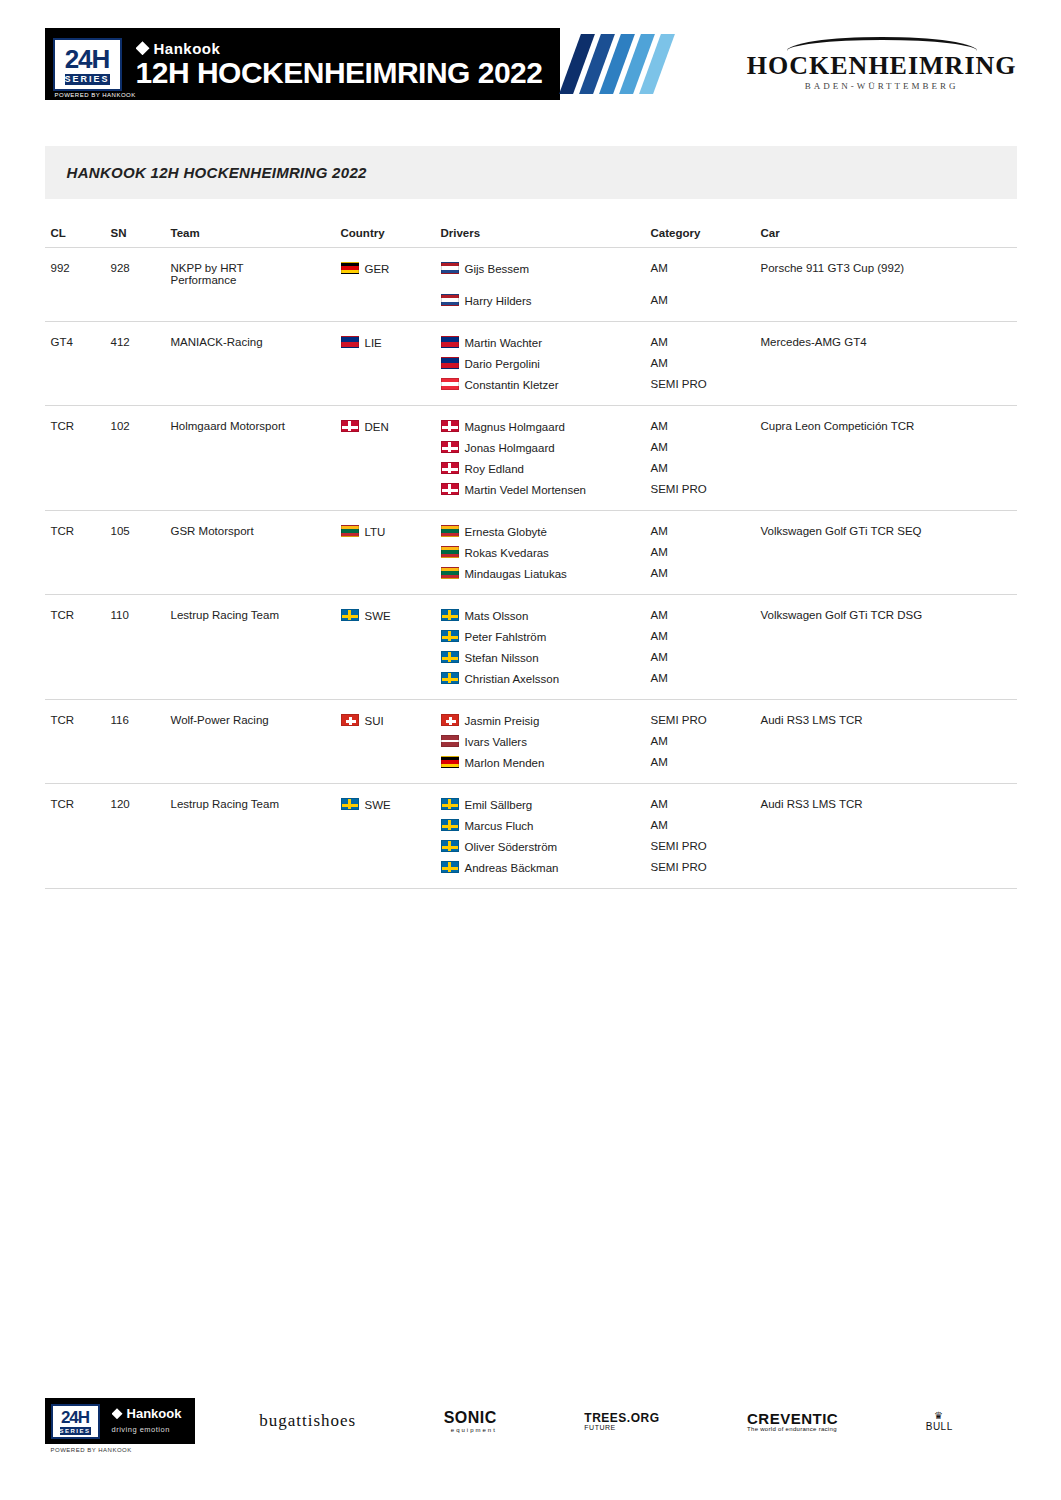24H SERIES
Hankook 12H HOCKENHEIMRING 2022
POWERED BY HANKOOK
HOCKENHEIMRING
BADEN-WÜRTTEMBERG
HANKOOK 12H HOCKENHEIMRING 2022
| CL | SN | Team | Country | Drivers | Category | Car |
| --- | --- | --- | --- | --- | --- | --- |
| 992 | 928 | NKPP by HRT Performance | GER | Gijs Bessem | AM | Porsche 911 GT3 Cup (992) |
| | | | | Harry Hilders | AM | |
| GT4 | 412 | MANIACK-Racing | LIE | Martin Wachter | AM | Mercedes-AMG GT4 |
| | | | | Dario Pergolini | AM | |
| | | | | Constantin Kletzer | SEMI PRO | |
| TCR | 102 | Holmgaard Motorsport | DEN | Magnus Holmgaard | AM | Cupra Leon Competición TCR |
| | | | | Jonas Holmgaard | AM | |
| | | | | Roy Edland | AM | |
| | | | | Martin Vedel Mortensen | SEMI PRO | |
| TCR | 105 | GSR Motorsport | LTU | Ernesta Globytė | AM | Volkswagen Golf GTi TCR SEQ |
| | | | | Rokas Kvedaras | AM | |
| | | | | Mindaugas Liatukas | AM | |
| TCR | 110 | Lestrup Racing Team | SWE | Mats Olsson | AM | Volkswagen Golf GTi TCR DSG |
| | | | | Peter Fahlström | AM | |
| | | | | Stefan Nilsson | AM | |
| | | | | Christian Axelsson | AM | |
| TCR | 116 | Wolf-Power Racing | SUI | Jasmin Preisig | SEMI PRO | Audi RS3 LMS TCR |
| | | | | Ivars Vallers | AM | |
| | | | | Marlon Menden | AM | |
| TCR | 120 | Lestrup Racing Team | SWE | Emil Sällberg | AM | Audi RS3 LMS TCR |
| | | | | Marcus Fluch | AM | |
| | | | | Oliver Söderström | SEMI PRO | |
| | | | | Andreas Bäckman | SEMI PRO | |
24H SERIES
Hankook driving emotion
POWERED BY HANKOOK
bugattishoes SONICequipment TREES.ORGFUTURE CREVENTICThe world of endurance racing ♛
BULL